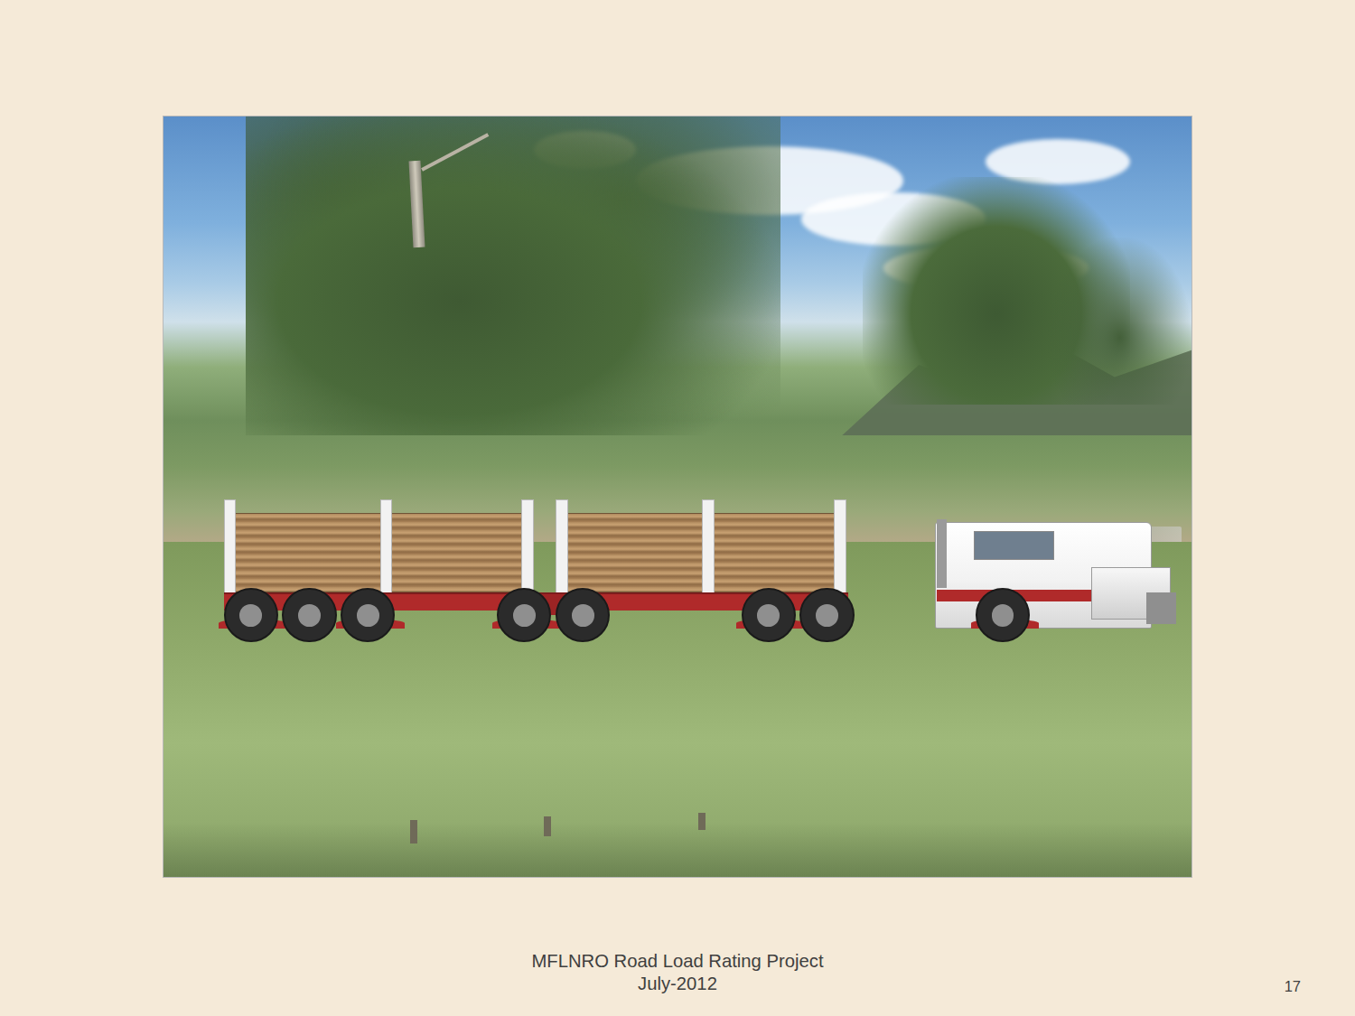MFLNRO Road Load Rating Project
July-2012
17